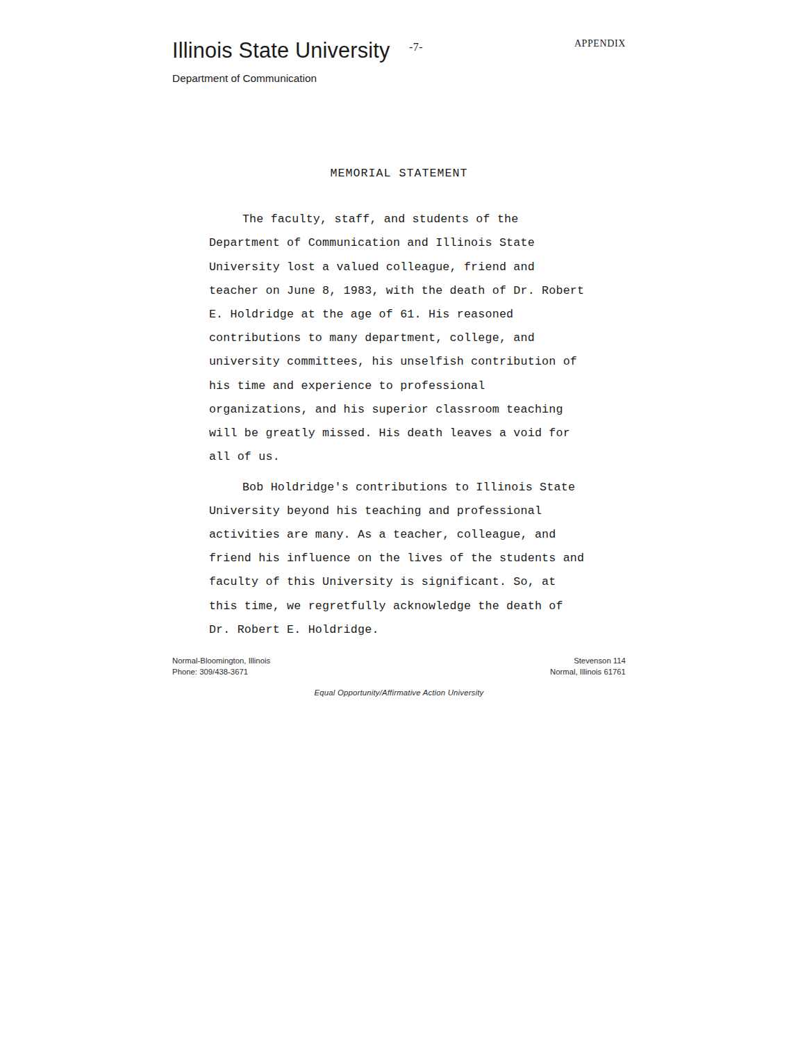Illinois State University
Department of Communication
-7-
APPENDIX
MEMORIAL STATEMENT
The faculty, staff, and students of the Department of Communication and Illinois State University lost a valued colleague, friend and teacher on June 8, 1983, with the death of Dr. Robert E. Holdridge at the age of 61. His reasoned contributions to many department, college, and university committees, his unselfish contribution of his time and experience to professional organizations, and his superior classroom teaching will be greatly missed. His death leaves a void for all of us.
Bob Holdridge's contributions to Illinois State University beyond his teaching and professional activities are many. As a teacher, colleague, and friend his influence on the lives of the students and faculty of this University is significant. So, at this time, we regretfully acknowledge the death of Dr. Robert E. Holdridge.
Normal-Bloomington, Illinois
Phone: 309/438-3671
Stevenson 114
Normal, Illinois 61761
Equal Opportunity/Affirmative Action University